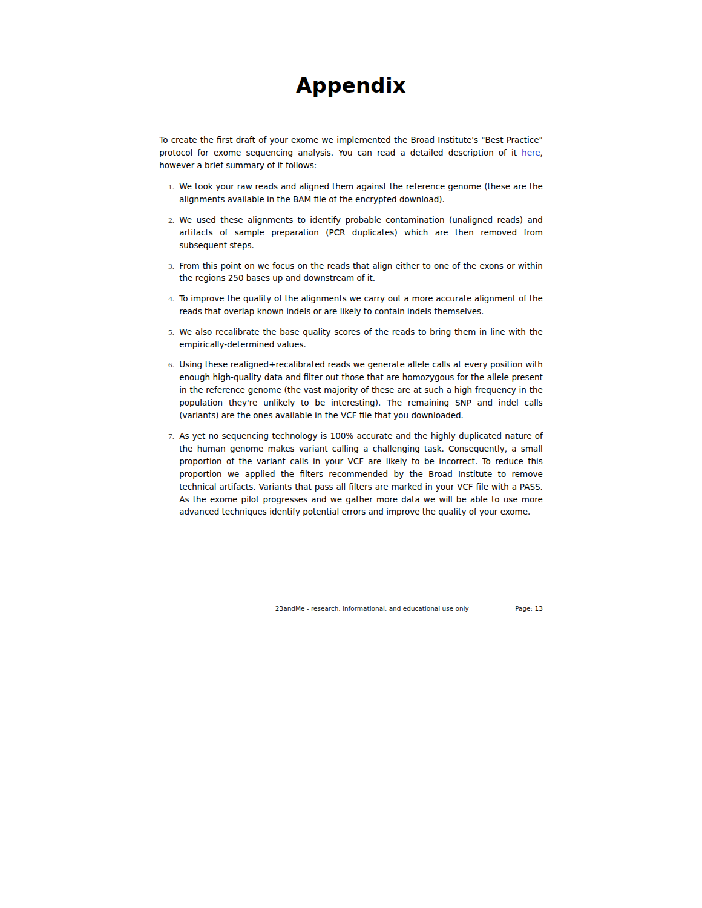Appendix
To create the first draft of your exome we implemented the Broad Institute's "Best Practice" protocol for exome sequencing analysis. You can read a detailed description of it here, however a brief summary of it follows:
We took your raw reads and aligned them against the reference genome (these are the alignments available in the BAM file of the encrypted download).
We used these alignments to identify probable contamination (unaligned reads) and artifacts of sample preparation (PCR duplicates) which are then removed from subsequent steps.
From this point on we focus on the reads that align either to one of the exons or within the regions 250 bases up and downstream of it.
To improve the quality of the alignments we carry out a more accurate alignment of the reads that overlap known indels or are likely to contain indels themselves.
We also recalibrate the base quality scores of the reads to bring them in line with the empirically-determined values.
Using these realigned+recalibrated reads we generate allele calls at every position with enough high-quality data and filter out those that are homozygous for the allele present in the reference genome (the vast majority of these are at such a high frequency in the population they're unlikely to be interesting). The remaining SNP and indel calls (variants) are the ones available in the VCF file that you downloaded.
As yet no sequencing technology is 100% accurate and the highly duplicated nature of the human genome makes variant calling a challenging task. Consequently, a small proportion of the variant calls in your VCF are likely to be incorrect. To reduce this proportion we applied the filters recommended by the Broad Institute to remove technical artifacts. Variants that pass all filters are marked in your VCF file with a PASS. As the exome pilot progresses and we gather more data we will be able to use more advanced techniques identify potential errors and improve the quality of your exome.
23andMe - research, informational, and educational use only
Page: 13